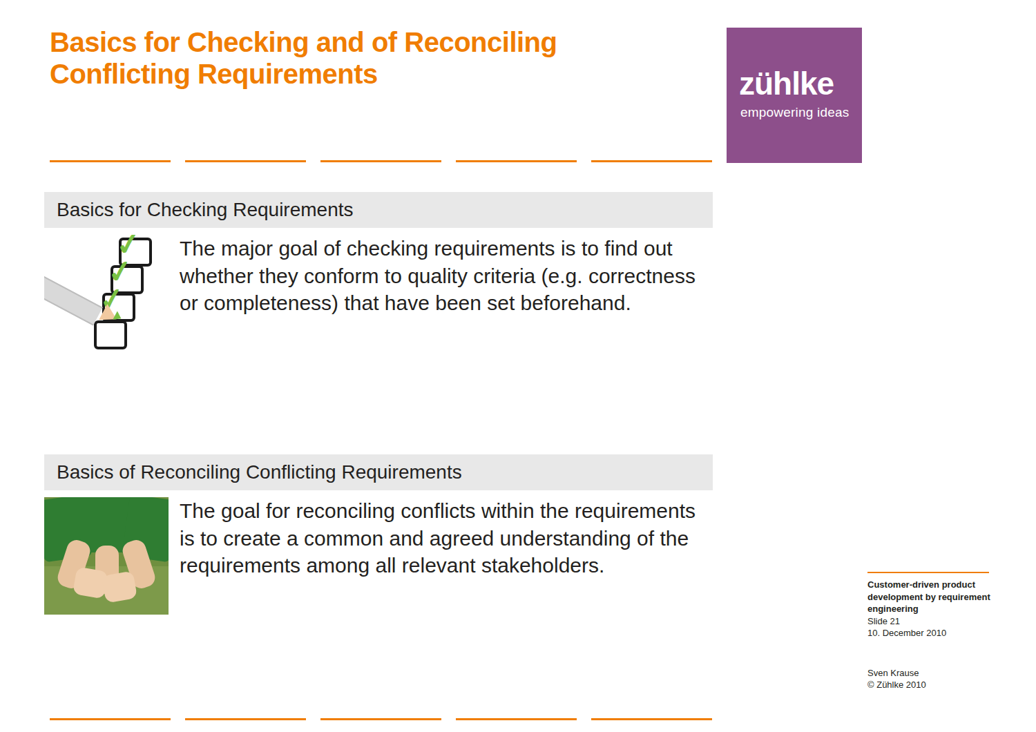Basics for Checking and of Reconciling
Conflicting Requirements
zühlke
empowering ideas
Basics for Checking Requirements
✓
✓
✓
The major goal of checking requirements is to find out whether they conform to quality criteria (e.g. correctness or completeness) that have been set beforehand.
Basics of Reconciling Conflicting Requirements
The goal for reconciling conflicts within the requirements is to create a common and agreed understanding of the requirements among all relevant stakeholders.
Customer-driven product development by requirement engineering
Slide 21
10. December 2010
Sven Krause
© Zühlke 2010